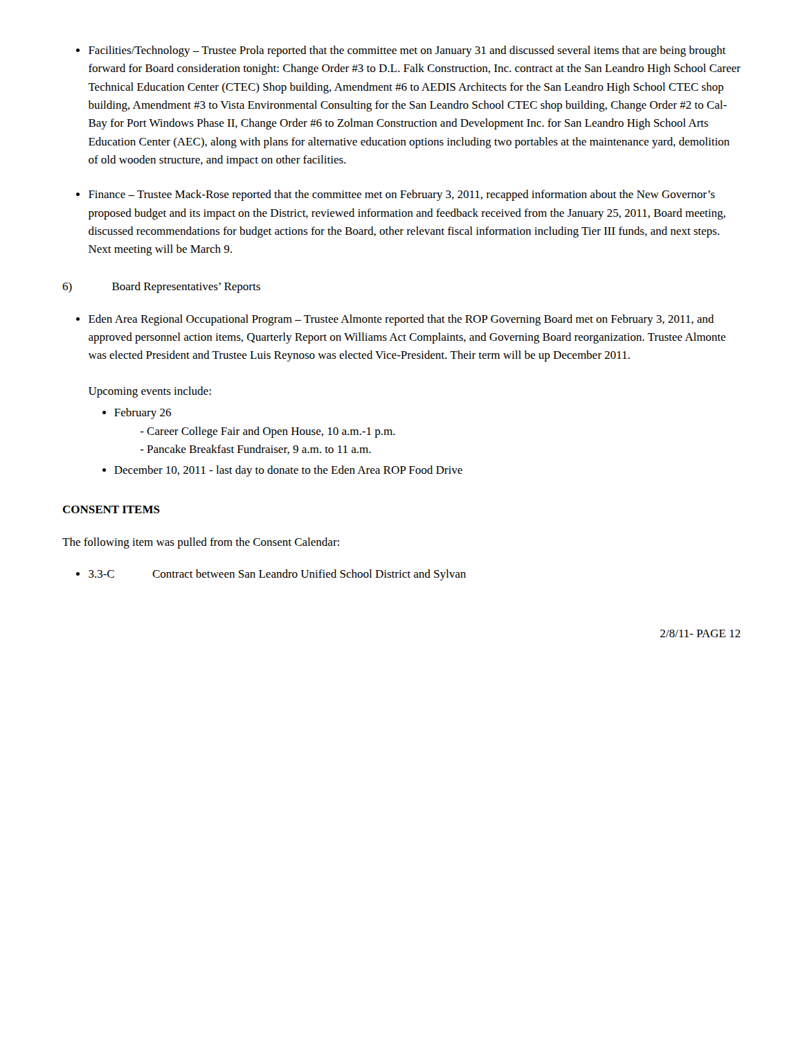Facilities/Technology – Trustee Prola reported that the committee met on January 31 and discussed several items that are being brought forward for Board consideration tonight: Change Order #3 to D.L. Falk Construction, Inc. contract at the San Leandro High School Career Technical Education Center (CTEC) Shop building, Amendment #6 to AEDIS Architects for the San Leandro High School CTEC shop building, Amendment #3 to Vista Environmental Consulting for the San Leandro School CTEC shop building, Change Order #2 to Cal-Bay for Port Windows Phase II, Change Order #6 to Zolman Construction and Development Inc. for San Leandro High School Arts Education Center (AEC), along with plans for alternative education options including two portables at the maintenance yard, demolition of old wooden structure, and impact on other facilities.
Finance – Trustee Mack-Rose reported that the committee met on February 3, 2011, recapped information about the New Governor’s proposed budget and its impact on the District, reviewed information and feedback received from the January 25, 2011, Board meeting, discussed recommendations for budget actions for the Board, other relevant fiscal information including Tier III funds, and next steps. Next meeting will be March 9.
6)
Board Representatives’ Reports
Eden Area Regional Occupational Program – Trustee Almonte reported that the ROP Governing Board met on February 3, 2011, and approved personnel action items, Quarterly Report on Williams Act Complaints, and Governing Board reorganization. Trustee Almonte was elected President and Trustee Luis Reynoso was elected Vice-President. Their term will be up December 2011.
Upcoming events include:
February 26
- Career College Fair and Open House, 10 a.m.-1 p.m.
- Pancake Breakfast Fundraiser, 9 a.m. to 11 a.m.
December 10, 2011 - last day to donate to the Eden Area ROP Food Drive
CONSENT ITEMS
The following item was pulled from the Consent Calendar:
3.3-C Contract between San Leandro Unified School District and Sylvan
2/8/11- PAGE 12